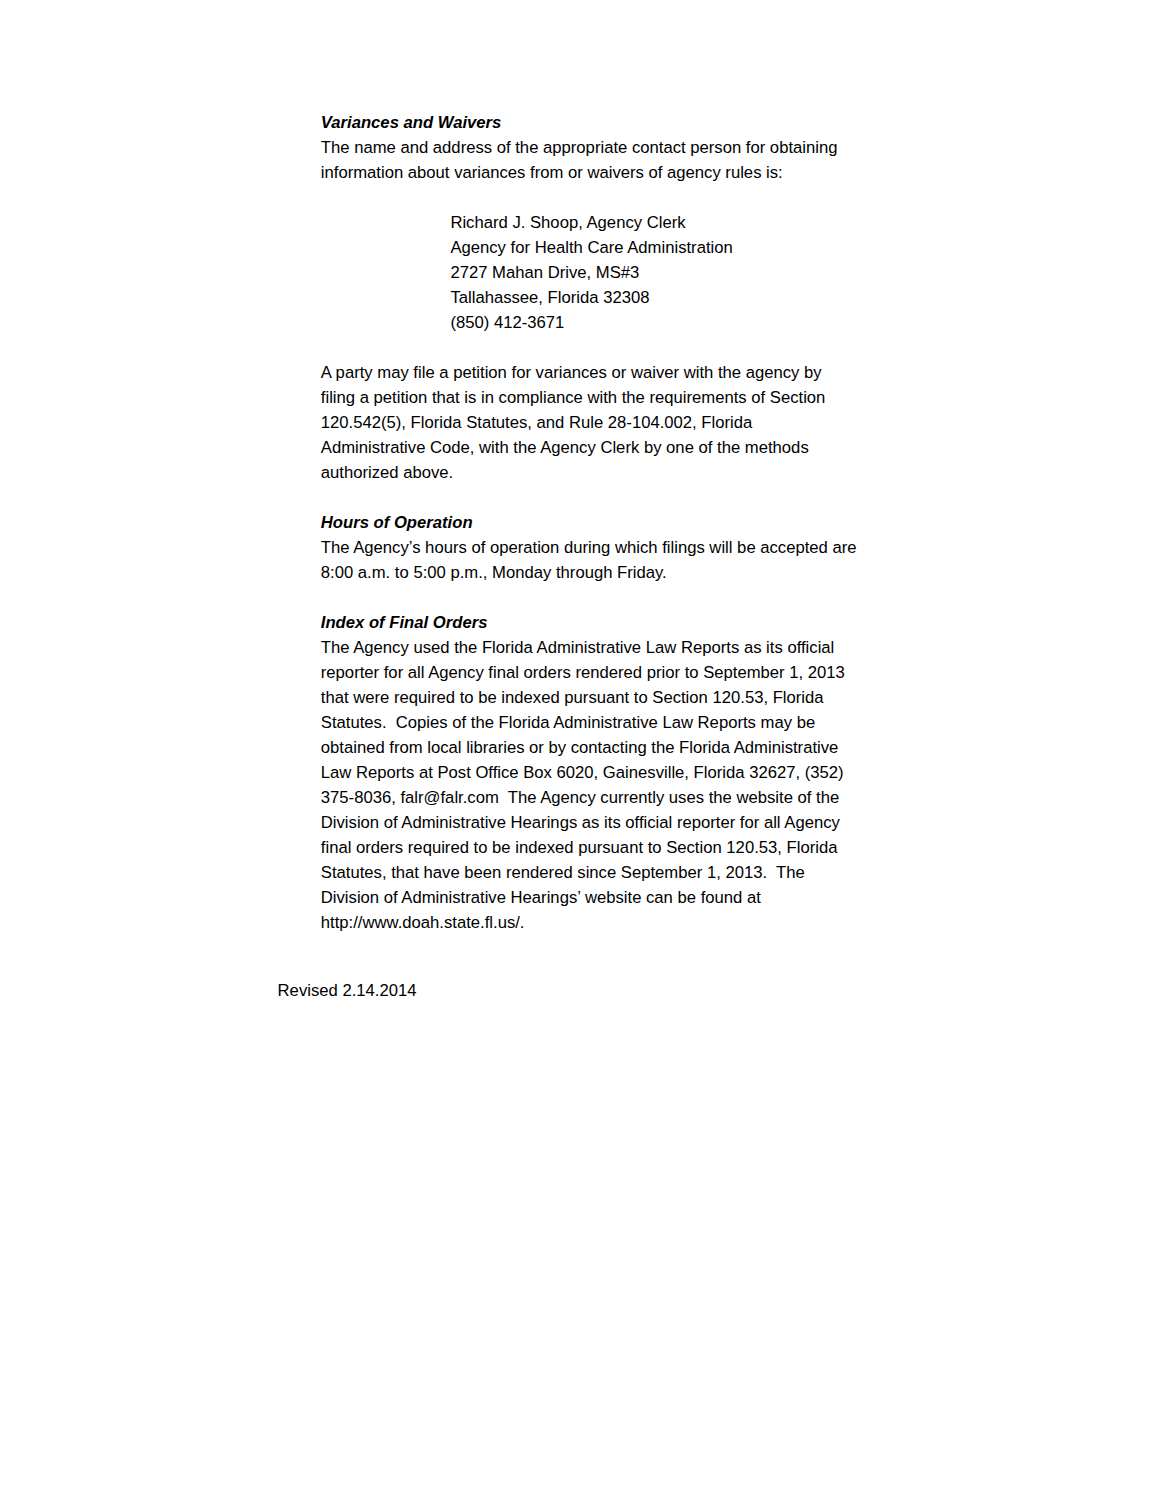Variances and Waivers
The name and address of the appropriate contact person for obtaining information about variances from or waivers of agency rules is:
Richard J. Shoop, Agency Clerk
Agency for Health Care Administration
2727 Mahan Drive, MS#3
Tallahassee, Florida 32308
(850) 412-3671
A party may file a petition for variances or waiver with the agency by filing a petition that is in compliance with the requirements of Section 120.542(5), Florida Statutes, and Rule 28-104.002, Florida Administrative Code, with the Agency Clerk by one of the methods authorized above.
Hours of Operation
The Agency’s hours of operation during which filings will be accepted are 8:00 a.m. to 5:00 p.m., Monday through Friday.
Index of Final Orders
The Agency used the Florida Administrative Law Reports as its official reporter for all Agency final orders rendered prior to September 1, 2013 that were required to be indexed pursuant to Section 120.53, Florida Statutes. Copies of the Florida Administrative Law Reports may be obtained from local libraries or by contacting the Florida Administrative Law Reports at Post Office Box 6020, Gainesville, Florida 32627, (352) 375-8036, falr@falr.com The Agency currently uses the website of the Division of Administrative Hearings as its official reporter for all Agency final orders required to be indexed pursuant to Section 120.53, Florida Statutes, that have been rendered since September 1, 2013. The Division of Administrative Hearings’ website can be found at http://www.doah.state.fl.us/.
Revised 2.14.2014